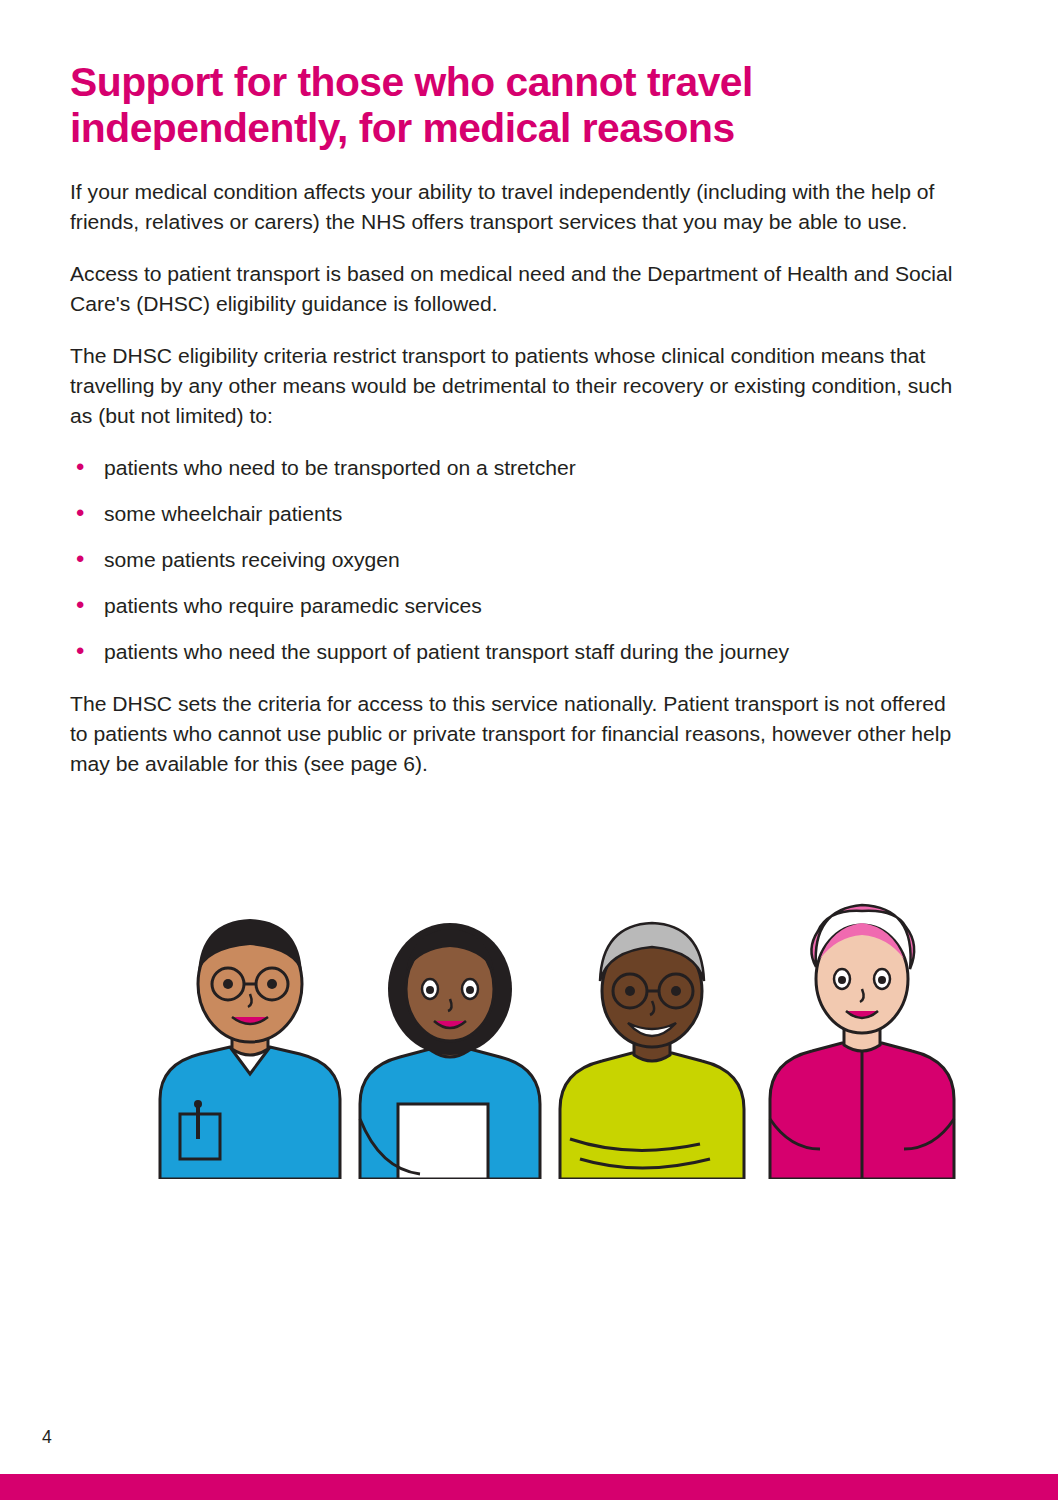Support for those who cannot travel independently, for medical reasons
If your medical condition affects your ability to travel independently (including with the help of friends, relatives or carers) the NHS offers transport services that you may be able to use.
Access to patient transport is based on medical need and the Department of Health and Social Care's (DHSC) eligibility guidance is followed.
The DHSC eligibility criteria restrict transport to patients whose clinical condition means that travelling by any other means would be detrimental to their recovery or existing condition, such as (but not limited) to:
patients who need to be transported on a stretcher
some wheelchair patients
some patients receiving oxygen
patients who require paramedic services
patients who need the support of patient transport staff during the journey
The DHSC sets the criteria for access to this service nationally. Patient transport is not offered to patients who cannot use public or private transport for financial reasons, however other help may be available for this (see page 6).
4